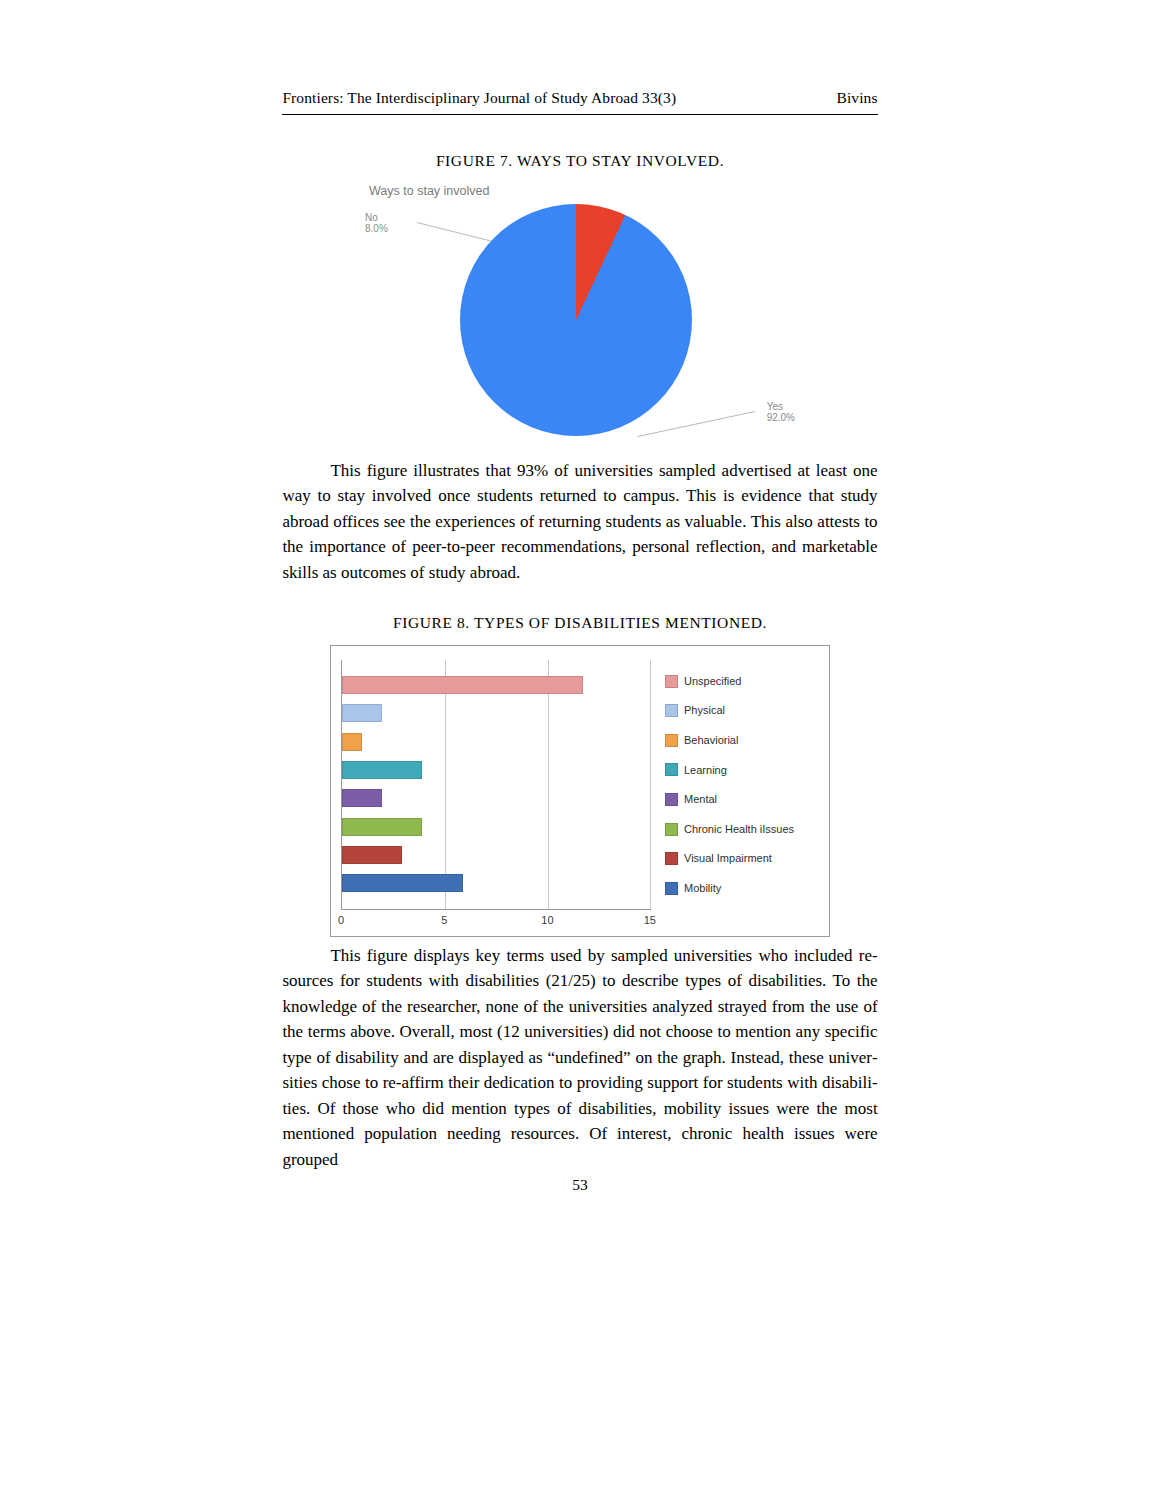Frontiers: The Interdisciplinary Journal of Study Abroad 33(3)
Bivins
Figure 7. Ways to stay involved.
Ways to stay involved
No
8.0%
Yes
92.0%
This figure illustrates that 93% of universities sampled advertised at least one way to stay involved once students returned to campus. This is evidence that study abroad offices see the experiences of returning students as valuable. This also attests to the importance of peer-to-peer recommendations, personal reflection, and marketable skills as outcomes of study abroad.
Figure 8. Types of disabilities mentioned.
0 5 10 15
Unspecified
Physical
Behaviorial
Learning
Mental
Chronic Health iIssues
Visual Impairment
Mobility
This figure displays key terms used by sampled universities who included resources for students with disabilities (21/25) to describe types of disabilities. To the knowledge of the researcher, none of the universities analyzed strayed from the use of the terms above. Overall, most (12 universities) did not choose to mention any specific type of disability and are displayed as “undefined” on the graph. Instead, these universities chose to re-affirm their dedication to providing support for students with disabilities. Of those who did mention types of disabilities, mobility issues were the most mentioned population needing resources. Of interest, chronic health issues were grouped
53